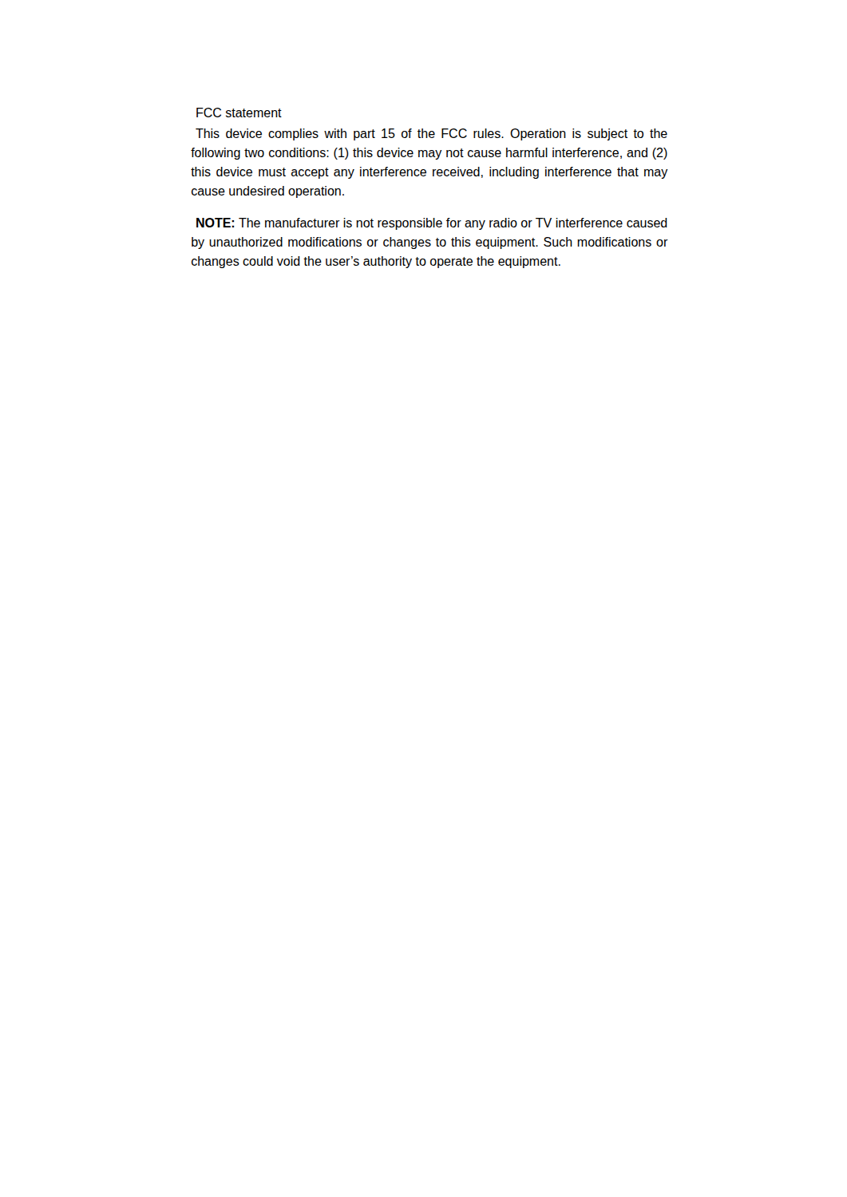FCC statement
This device complies with part 15 of the FCC rules. Operation is subject to the following two conditions: (1) this device may not cause harmful interference, and (2) this device must accept any interference received, including interference that may cause undesired operation.
NOTE: The manufacturer is not responsible for any radio or TV interference caused by unauthorized modifications or changes to this equipment. Such modifications or changes could void the user’s authority to operate the equipment.